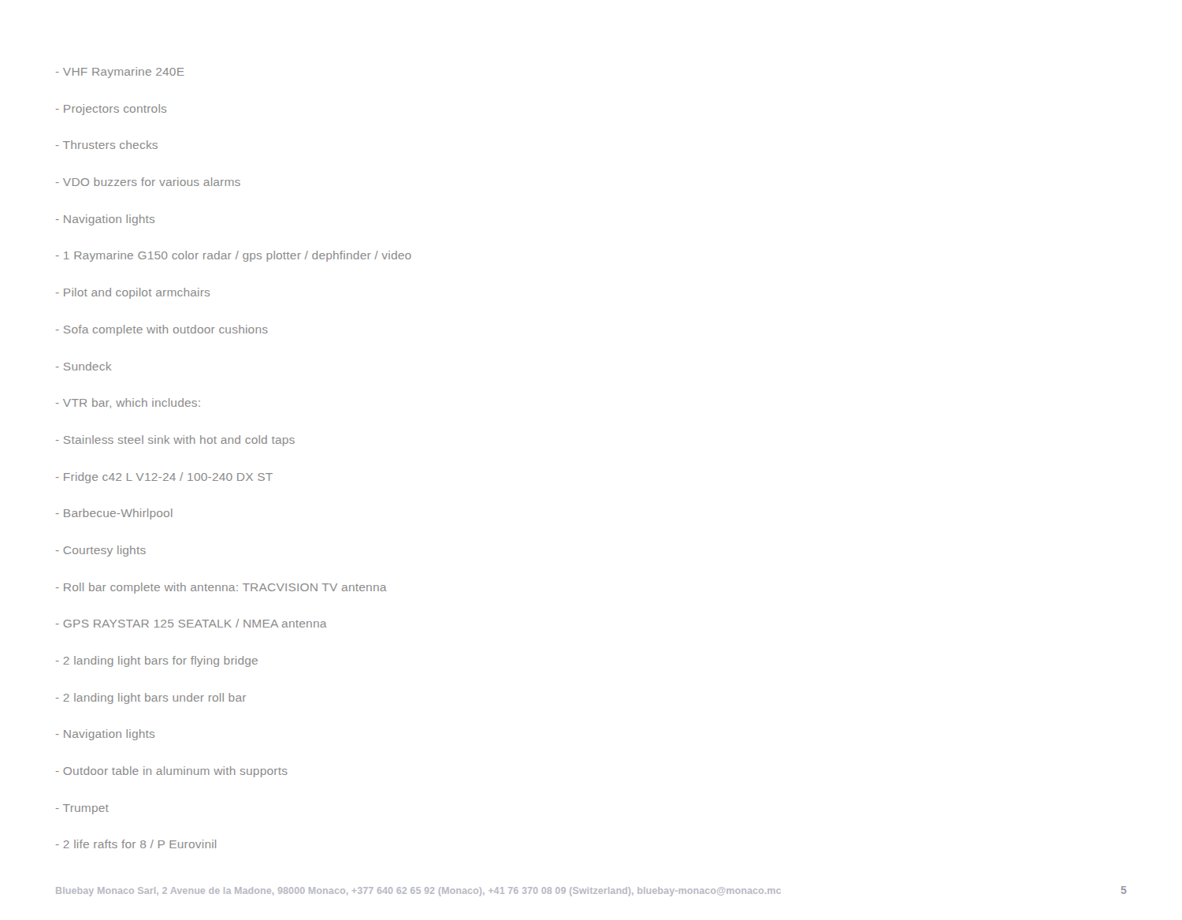- VHF Raymarine 240E
- Projectors controls
- Thrusters checks
- VDO buzzers for various alarms
- Navigation lights
- 1 Raymarine G150 color radar / gps plotter / dephfinder / video
- Pilot and copilot armchairs
- Sofa complete with outdoor cushions
- Sundeck
- VTR bar, which includes:
- Stainless steel sink with hot and cold taps
- Fridge c42 L V12-24 / 100-240 DX ST
- Barbecue-Whirlpool
- Courtesy lights
- Roll bar complete with antenna: TRACVISION TV antenna
- GPS RAYSTAR 125 SEATALK / NMEA antenna
- 2 landing light bars for flying bridge
- 2 landing light bars under roll bar
- Navigation lights
- Outdoor table in aluminum with supports
- Trumpet
- 2 life rafts for 8 / P Eurovinil
Bluebay Monaco Sarl, 2 Avenue de la Madone, 98000 Monaco, +377 640 62 65 92 (Monaco), +41 76 370 08 09 (Switzerland), bluebay-monaco@monaco.mc
5